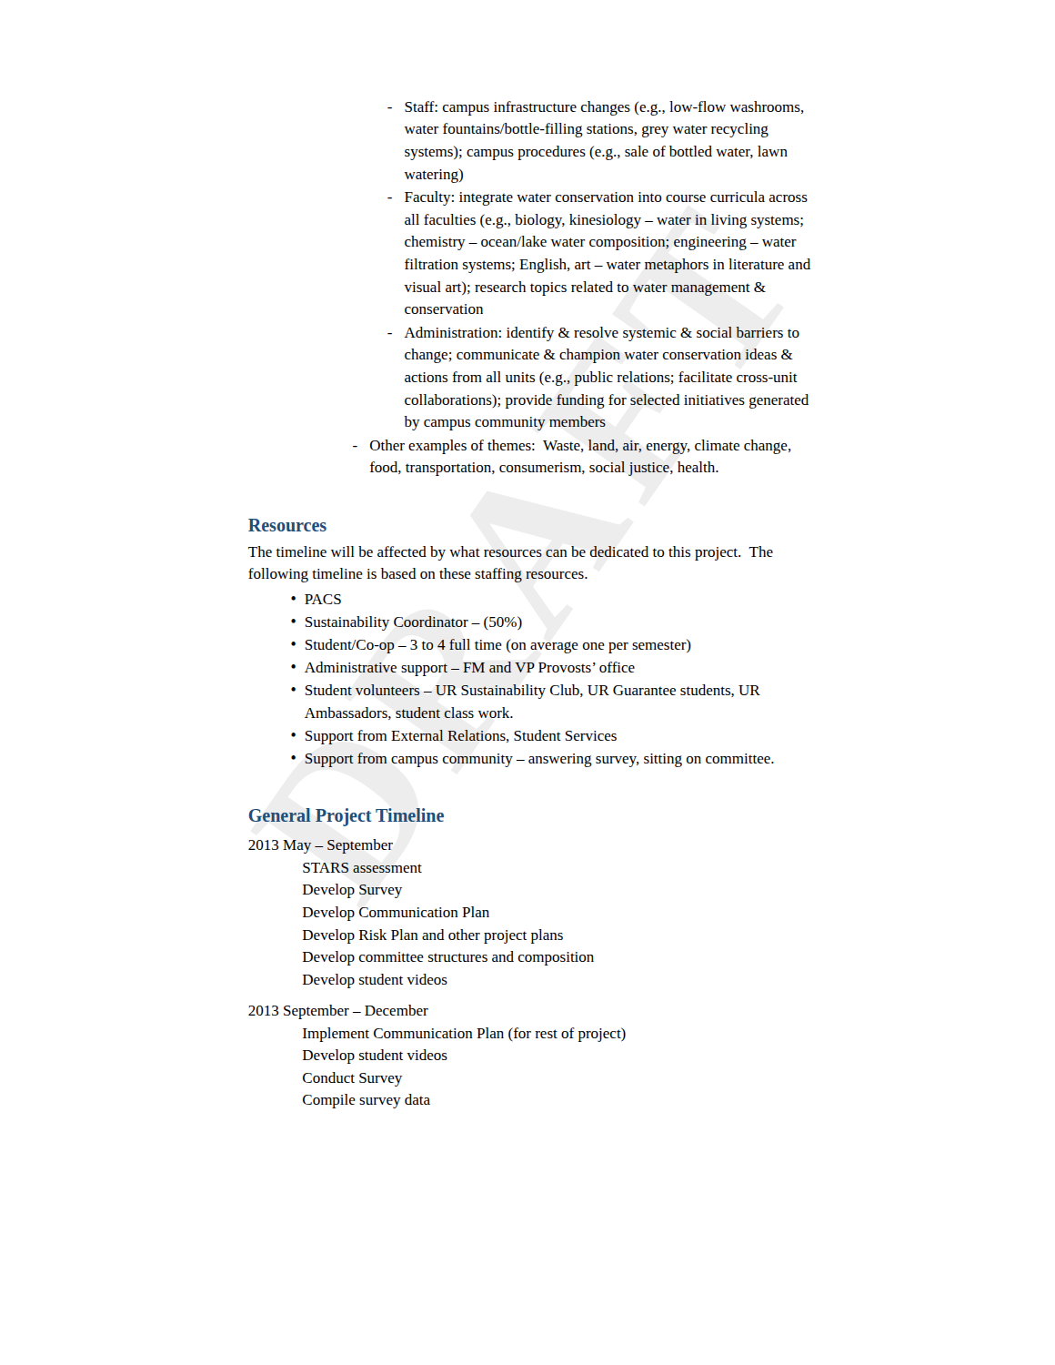DRAFT
Staff: campus infrastructure changes (e.g., low-flow washrooms, water fountains/bottle-filling stations, grey water recycling systems); campus procedures (e.g., sale of bottled water, lawn watering)
Faculty: integrate water conservation into course curricula across all faculties (e.g., biology, kinesiology – water in living systems; chemistry – ocean/lake water composition; engineering – water filtration systems; English, art – water metaphors in literature and visual art); research topics related to water management & conservation
Administration: identify & resolve systemic & social barriers to change; communicate & champion water conservation ideas & actions from all units (e.g., public relations; facilitate cross-unit collaborations); provide funding for selected initiatives generated by campus community members
Other examples of themes: Waste, land, air, energy, climate change, food, transportation, consumerism, social justice, health.
Resources
The timeline will be affected by what resources can be dedicated to this project. The following timeline is based on these staffing resources.
PACS
Sustainability Coordinator – (50%)
Student/Co-op – 3 to 4 full time (on average one per semester)
Administrative support – FM and VP Provosts’ office
Student volunteers – UR Sustainability Club, UR Guarantee students, UR Ambassadors, student class work.
Support from External Relations, Student Services
Support from campus community – answering survey, sitting on committee.
General Project Timeline
2013 May – September
STARS assessment
Develop Survey
Develop Communication Plan
Develop Risk Plan and other project plans
Develop committee structures and composition
Develop student videos
2013 September – December
Implement Communication Plan (for rest of project)
Develop student videos
Conduct Survey
Compile survey data